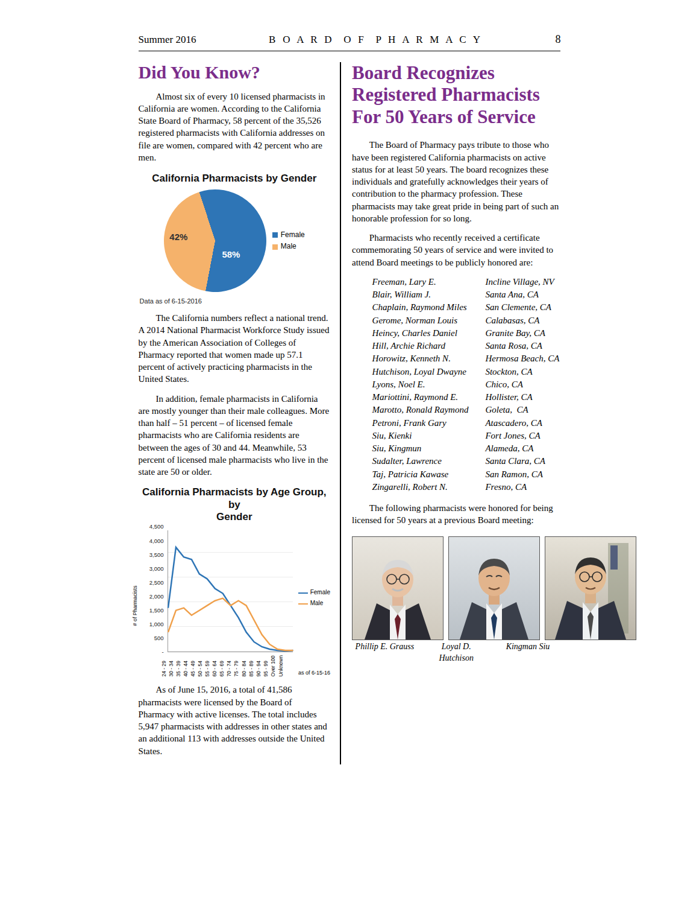Summer 2016
B O A R D O F P H A R M A C Y
8
Did You Know?
Almost six of every 10 licensed pharmacists in California are women. According to the California State Board of Pharmacy, 58 percent of the 35,526 registered pharmacists with California addresses on file are women, compared with 42 percent who are men.
California Pharmacists by Gender
58% 42%
Female
Male
Data as of 6-15-2016
The California numbers reflect a national trend. A 2014 National Pharmacist Workforce Study issued by the American Association of Colleges of Pharmacy reported that women made up 57.1 percent of actively practicing pharmacists in the United States.
In addition, female pharmacists in California are mostly younger than their male colleagues. More than half – 51 percent – of licensed female pharmacists who are California residents are between the ages of 30 and 44. Meanwhile, 53 percent of licensed male pharmacists who live in the state are 50 or older.
California Pharmacists by Age Group, by
Gender
# of Pharmacists
4,500 4,000 3,500 3,000 2,500 2,000 1,500 1,000 500 -
24 - 29 30 - 34 35 - 39 40 - 44 45 - 49 50 - 54 55 - 59 60 - 64 65 - 69 70 - 74 75 - 79 80 - 84 85 - 89 90 - 94 95 - 99 Over 100 Unknown
Female
Male
as of 6-15-16
As of June 15, 2016, a total of 41,586 pharmacists were licensed by the Board of Pharmacy with active licenses. The total includes 5,947 pharmacists with addresses in other states and an additional 113 with addresses outside the United States.
Board Recognizes Registered Pharmacists For 50 Years of Service
The Board of Pharmacy pays tribute to those who have been registered California pharmacists on active status for at least 50 years. The board recognizes these individuals and gratefully acknowledges their years of contribution to the pharmacy profession. These pharmacists may take great pride in being part of such an honorable profession for so long.
Pharmacists who recently received a certificate commemorating 50 years of service and were invited to attend Board meetings to be publicly honored are:
| Freeman, Lary E. | Incline Village, NV |
| Blair, William J. | Santa Ana, CA |
| Chaplain, Raymond Miles | San Clemente, CA |
| Gerome, Norman Louis | Calabasas, CA |
| Heincy, Charles Daniel | Granite Bay, CA |
| Hill, Archie Richard | Santa Rosa, CA |
| Horowitz, Kenneth N. | Hermosa Beach, CA |
| Hutchison, Loyal Dwayne | Stockton, CA |
| Lyons, Noel E. | Chico, CA |
| Mariottini, Raymond E. | Hollister, CA |
| Marotto, Ronald Raymond | Goleta, CA |
| Petroni, Frank Gary | Atascadero, CA |
| Siu, Kienki | Fort Jones, CA |
| Siu, Kingmun | Alameda, CA |
| Sudalter, Lawrence | Santa Clara, CA |
| Taj, Patricia Kawase | San Ramon, CA |
| Zingarelli, Robert N. | Fresno, CA |
The following pharmacists were honored for being licensed for 50 years at a previous Board meeting:
Phillip E. Grauss
Loyal D. Hutchison
Kingman Siu